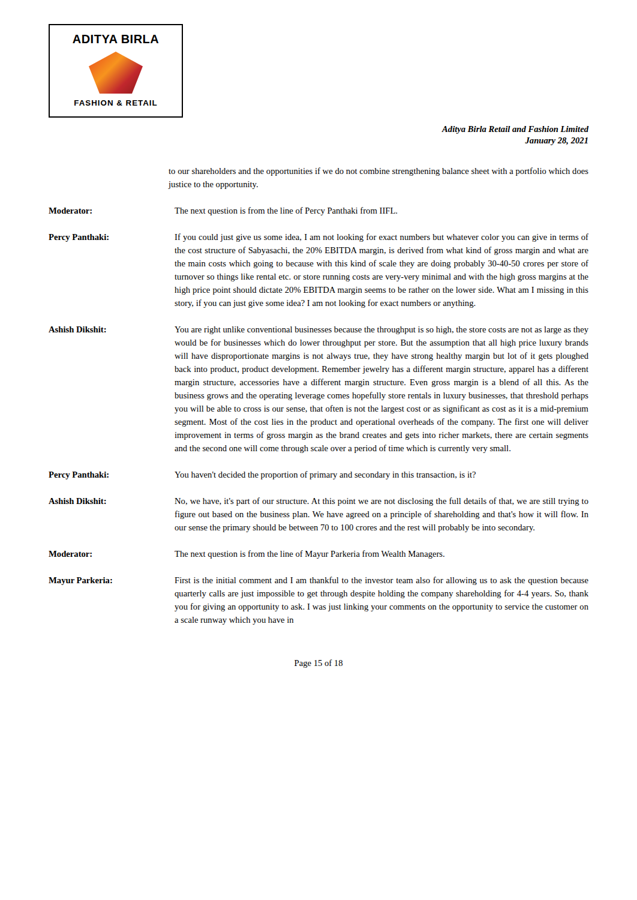ADITYA BIRLA
FASHION & RETAIL
Aditya Birla Retail and Fashion Limited
January 28, 2021
to our shareholders and the opportunities if we do not combine strengthening balance sheet with a portfolio which does justice to the opportunity.
Moderator:
The next question is from the line of Percy Panthaki from IIFL.
Percy Panthaki:
If you could just give us some idea, I am not looking for exact numbers but whatever color you can give in terms of the cost structure of Sabyasachi, the 20% EBITDA margin, is derived from what kind of gross margin and what are the main costs which going to because with this kind of scale they are doing probably 30-40-50 crores per store of turnover so things like rental etc. or store running costs are very-very minimal and with the high gross margins at the high price point should dictate 20% EBITDA margin seems to be rather on the lower side. What am I missing in this story, if you can just give some idea? I am not looking for exact numbers or anything.
Ashish Dikshit:
You are right unlike conventional businesses because the throughput is so high, the store costs are not as large as they would be for businesses which do lower throughput per store. But the assumption that all high price luxury brands will have disproportionate margins is not always true, they have strong healthy margin but lot of it gets ploughed back into product, product development. Remember jewelry has a different margin structure, apparel has a different margin structure, accessories have a different margin structure. Even gross margin is a blend of all this. As the business grows and the operating leverage comes hopefully store rentals in luxury businesses, that threshold perhaps you will be able to cross is our sense, that often is not the largest cost or as significant as cost as it is a mid-premium segment. Most of the cost lies in the product and operational overheads of the company. The first one will deliver improvement in terms of gross margin as the brand creates and gets into richer markets, there are certain segments and the second one will come through scale over a period of time which is currently very small.
Percy Panthaki:
You haven't decided the proportion of primary and secondary in this transaction, is it?
Ashish Dikshit:
No, we have, it's part of our structure. At this point we are not disclosing the full details of that, we are still trying to figure out based on the business plan. We have agreed on a principle of shareholding and that's how it will flow. In our sense the primary should be between 70 to 100 crores and the rest will probably be into secondary.
Moderator:
The next question is from the line of Mayur Parkeria from Wealth Managers.
Mayur Parkeria:
First is the initial comment and I am thankful to the investor team also for allowing us to ask the question because quarterly calls are just impossible to get through despite holding the company shareholding for 4-4 years. So, thank you for giving an opportunity to ask. I was just linking your comments on the opportunity to service the customer on a scale runway which you have in
Page 15 of 18